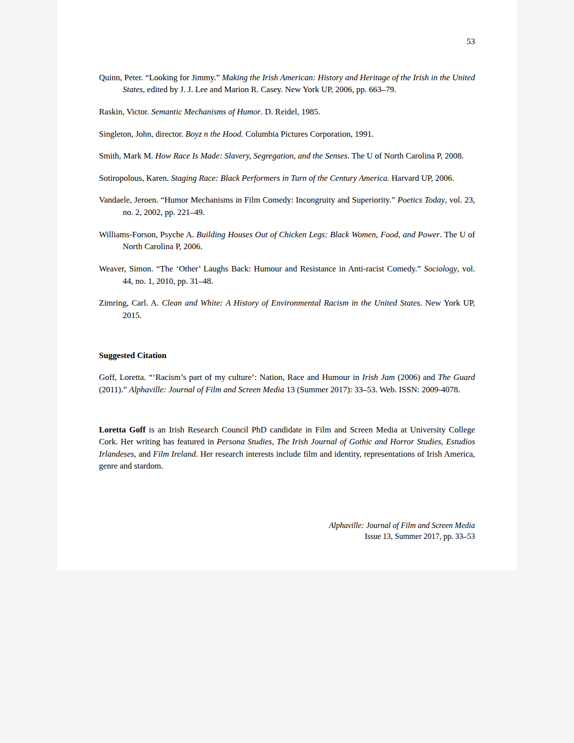53
Quinn, Peter. “Looking for Jimmy.” Making the Irish American: History and Heritage of the Irish in the United States, edited by J. J. Lee and Marion R. Casey. New York UP, 2006, pp. 663–79.
Raskin, Victor. Semantic Mechanisms of Humor. D. Reidel, 1985.
Singleton, John, director. Boyz n the Hood. Columbia Pictures Corporation, 1991.
Smith, Mark M. How Race Is Made: Slavery, Segregation, and the Senses. The U of North Carolina P, 2008.
Sotiropolous, Karen. Staging Race: Black Performers in Turn of the Century America. Harvard UP, 2006.
Vandaele, Jeroen. “Humor Mechanisms in Film Comedy: Incongruity and Superiority.” Poetics Today, vol. 23, no. 2, 2002, pp. 221–49.
Williams-Forson, Psyche A. Building Houses Out of Chicken Legs: Black Women, Food, and Power. The U of North Carolina P, 2006.
Weaver, Simon. “The ‘Other’ Laughs Back: Humour and Resistance in Anti-racist Comedy.” Sociology, vol. 44, no. 1, 2010, pp. 31–48.
Zimring, Carl. A. Clean and White: A History of Environmental Racism in the United States. New York UP, 2015.
Suggested Citation
Goff, Loretta. “‘Racism’s part of my culture’: Nation, Race and Humour in Irish Jam (2006) and The Guard (2011).” Alphaville: Journal of Film and Screen Media 13 (Summer 2017): 33–53. Web. ISSN: 2009-4078.
Loretta Goff is an Irish Research Council PhD candidate in Film and Screen Media at University College Cork. Her writing has featured in Persona Studies, The Irish Journal of Gothic and Horror Studies, Estudios Irlandeses, and Film Ireland. Her research interests include film and identity, representations of Irish America, genre and stardom.
Alphaville: Journal of Film and Screen Media
Issue 13, Summer 2017, pp. 33–53